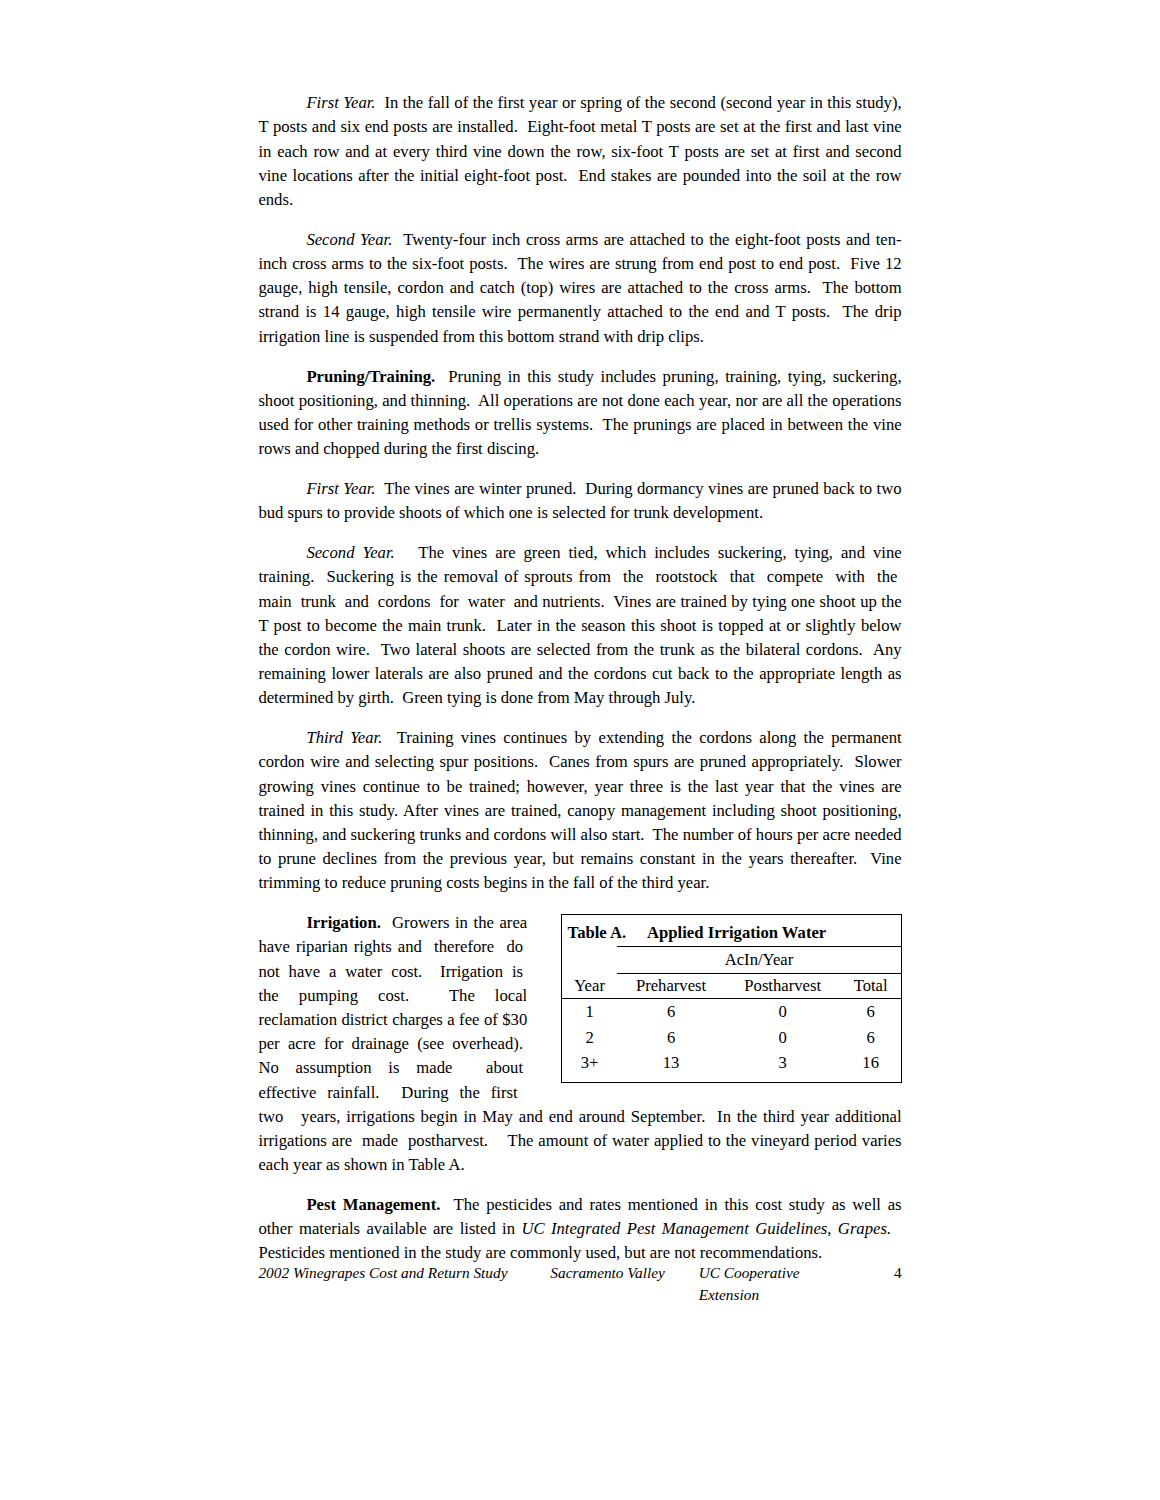First Year. In the fall of the first year or spring of the second (second year in this study), T posts and six end posts are installed. Eight-foot metal T posts are set at the first and last vine in each row and at every third vine down the row, six-foot T posts are set at first and second vine locations after the initial eight-foot post. End stakes are pounded into the soil at the row ends.
Second Year. Twenty-four inch cross arms are attached to the eight-foot posts and ten-inch cross arms to the six-foot posts. The wires are strung from end post to end post. Five 12 gauge, high tensile, cordon and catch (top) wires are attached to the cross arms. The bottom strand is 14 gauge, high tensile wire permanently attached to the end and T posts. The drip irrigation line is suspended from this bottom strand with drip clips.
Pruning/Training. Pruning in this study includes pruning, training, tying, suckering, shoot positioning, and thinning. All operations are not done each year, nor are all the operations used for other training methods or trellis systems. The prunings are placed in between the vine rows and chopped during the first discing.
First Year. The vines are winter pruned. During dormancy vines are pruned back to two bud spurs to provide shoots of which one is selected for trunk development.
Second Year. The vines are green tied, which includes suckering, tying, and vine training. Suckering is the removal of sprouts from the rootstock that compete with the main trunk and cordons for water and nutrients. Vines are trained by tying one shoot up the T post to become the main trunk. Later in the season this shoot is topped at or slightly below the cordon wire. Two lateral shoots are selected from the trunk as the bilateral cordons. Any remaining lower laterals are also pruned and the cordons cut back to the appropriate length as determined by girth. Green tying is done from May through July.
Third Year. Training vines continues by extending the cordons along the permanent cordon wire and selecting spur positions. Canes from spurs are pruned appropriately. Slower growing vines continue to be trained; however, year three is the last year that the vines are trained in this study. After vines are trained, canopy management including shoot positioning, thinning, and suckering trunks and cordons will also start. The number of hours per acre needed to prune declines from the previous year, but remains constant in the years thereafter. Vine trimming to reduce pruning costs begins in the fall of the third year.
| Table A. Applied Irrigation Water |
| | AcIn/Year |
| Year | Preharvest | Postharvest | Total |
| 1 | 6 | 0 | 6 |
| 2 | 6 | 0 | 6 |
| 3+ | 13 | 3 | 16 |
Irrigation. Growers in the area have riparian rights and therefore do not have a water cost. Irrigation is the pumping cost. The local reclamation district charges a fee of $30 per acre for drainage (see overhead). No assumption is made about effective rainfall. During the first two years, irrigations begin in May and end around September. In the third year additional irrigations are made postharvest. The amount of water applied to the vineyard period varies each year as shown in Table A.
Pest Management. The pesticides and rates mentioned in this cost study as well as other materials available are listed in UC Integrated Pest Management Guidelines, Grapes. Pesticides mentioned in the study are commonly used, but are not recommendations.
2002 Winegrapes Cost and Return Study
Sacramento Valley
UC Cooperative Extension
4